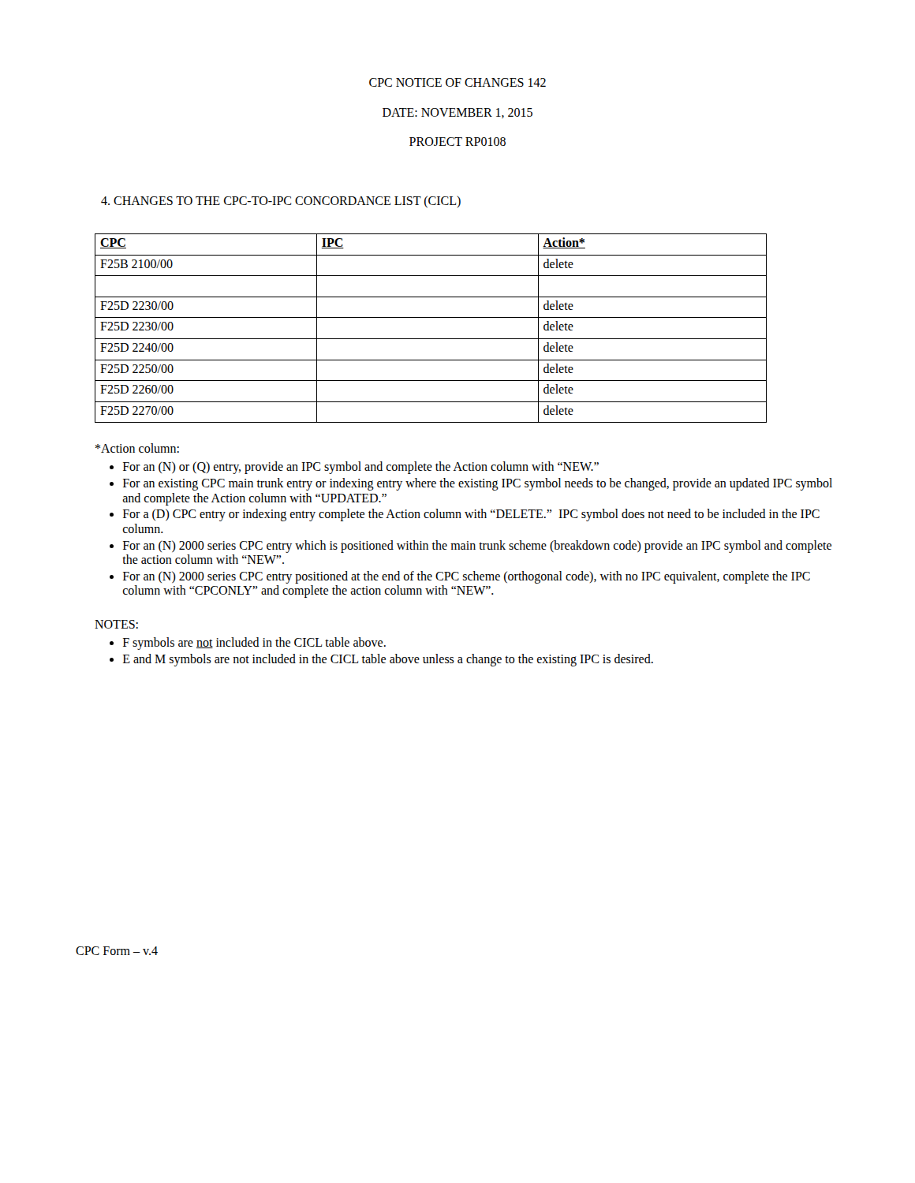CPC NOTICE OF CHANGES 142
DATE: NOVEMBER 1, 2015
PROJECT RP0108
CHANGES TO THE CPC-TO-IPC CONCORDANCE LIST (CICL)
| CPC | IPC | Action* |
| --- | --- | --- |
| F25B 2100/00 | | delete |
| F25D 2230/00 | | delete |
| F25D 2230/00 | | delete |
| F25D 2240/00 | | delete |
| F25D 2250/00 | | delete |
| F25D 2260/00 | | delete |
| F25D 2270/00 | | delete |
*Action column:
For an (N) or (Q) entry, provide an IPC symbol and complete the Action column with “NEW.”
For an existing CPC main trunk entry or indexing entry where the existing IPC symbol needs to be changed, provide an updated IPC symbol and complete the Action column with “UPDATED.”
For a (D) CPC entry or indexing entry complete the Action column with “DELETE.” IPC symbol does not need to be included in the IPC column.
For an (N) 2000 series CPC entry which is positioned within the main trunk scheme (breakdown code) provide an IPC symbol and complete the action column with “NEW”.
For an (N) 2000 series CPC entry positioned at the end of the CPC scheme (orthogonal code), with no IPC equivalent, complete the IPC column with “CPCONLY” and complete the action column with “NEW”.
NOTES:
F symbols are not included in the CICL table above.
E and M symbols are not included in the CICL table above unless a change to the existing IPC is desired.
CPC Form – v.4